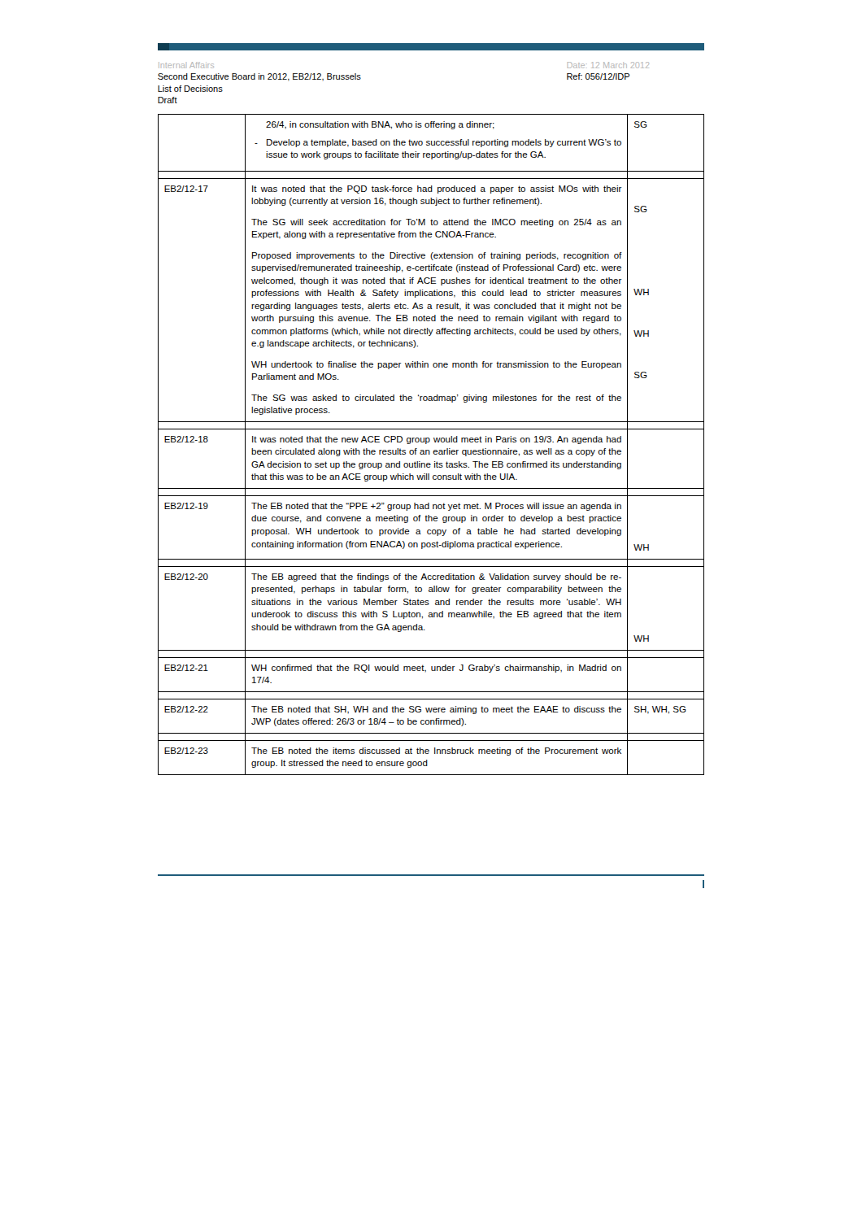Internal Affairs
Second Executive Board in 2012, EB2/12, Brussels
List of Decisions
Draft
Date: 12 March 2012
Ref: 056/12/IDP
| | 26/4, in consultation with BNA, who is offering a dinner; Develop a template, based on the two successful reporting models by current WG’s to issue to work groups to facilitate their reporting/up-dates for the GA. | SG |
| EB2/12-17 | It was noted that the PQD task-force had produced a paper to assist MOs with their lobbying (currently at version 16, though subject to further refinement). The SG will seek accreditation for To’M to attend the IMCO meeting on 25/4 as an Expert, along with a representative from the CNOA-France. Proposed improvements to the Directive (extension of training periods, recognition of supervised/remunerated traineeship, e-certifcate (instead of Professional Card) etc. were welcomed, though it was noted that if ACE pushes for identical treatment to the other professions with Health & Safety implications, this could lead to stricter measures regarding languages tests, alerts etc. As a result, it was concluded that it might not be worth pursuing this avenue. The EB noted the need to remain vigilant with regard to common platforms (which, while not directly affecting architects, could be used by others, e.g landscape architects, or technicans). WH undertook to finalise the paper within one month for transmission to the European Parliament and MOs. The SG was asked to circulated the ‘roadmap’ giving milestones for the rest of the legislative process. | SG WH WH SG |
| EB2/12-18 | It was noted that the new ACE CPD group would meet in Paris on 19/3. An agenda had been circulated along with the results of an earlier questionnaire, as well as a copy of the GA decision to set up the group and outline its tasks. The EB confirmed its understanding that this was to be an ACE group which will consult with the UIA. | |
| EB2/12-19 | The EB noted that the “PPE +2” group had not yet met. M Proces will issue an agenda in due course, and convene a meeting of the group in order to develop a best practice proposal. WH undertook to provide a copy of a table he had started developing containing information (from ENACA) on post-diploma practical experience. | WH |
| EB2/12-20 | The EB agreed that the findings of the Accreditation & Validation survey should be re-presented, perhaps in tabular form, to allow for greater comparability between the situations in the various Member States and render the results more ‘usable’. WH underook to discuss this with S Lupton, and meanwhile, the EB agreed that the item should be withdrawn from the GA agenda. | WH |
| EB2/12-21 | WH confirmed that the RQI would meet, under J Graby’s chairmanship, in Madrid on 17/4. | |
| EB2/12-22 | The EB noted that SH, WH and the SG were aiming to meet the EAAE to discuss the JWP (dates offered: 26/3 or 18/4 – to be confirmed). | SH, WH, SG |
| EB2/12-23 | The EB noted the items discussed at the Innsbruck meeting of the Procurement work group. It stressed the need to ensure good | |